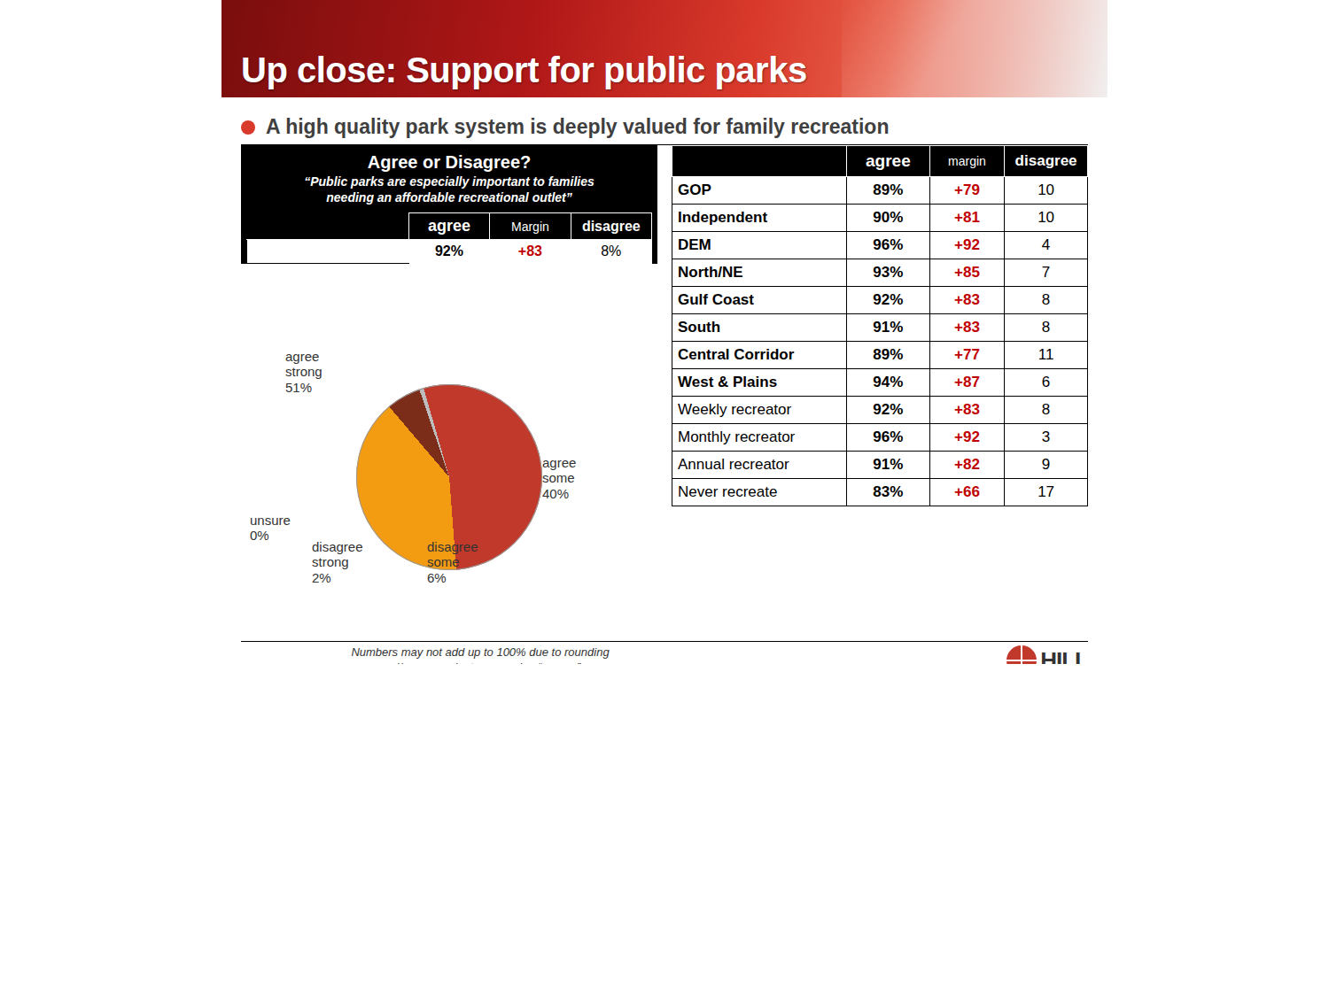Up close: Support for public parks
A high quality park system is deeply valued for family recreation
Agree or Disagree?
“Public parks are especially important to families
needing an affordable recreational outlet”
| | agree | Margin | disagree |
| --- | --- | --- | --- |
| | 92% | +83 | 8% |
| | agree | margin | disagree |
| --- | --- | --- | --- |
| GOP | 89% | +79 | 10 |
| Independent | 90% | +81 | 10 |
| DEM | 96% | +92 | 4 |
| North/NE | 93% | +85 | 7 |
| Gulf Coast | 92% | +83 | 8 |
| South | 91% | +83 | 8 |
| Central Corridor | 89% | +77 | 11 |
| West & Plains | 94% | +87 | 6 |
| Weekly recreator | 92% | +83 | 8 |
| Monthly recreator | 96% | +92 | 3 |
| Annual recreator | 91% | +82 | 9 |
| Never recreate | 83% | +66 | 17 |
agree
strong
51%
agree
some
40%
unsure
0%
disagree
strong
2%
disagree
some
6%
Numbers may not add up to 100% due to rounding
and/or respondents answering “unsure”
7
HILL RESEARCH CONSULTANTS